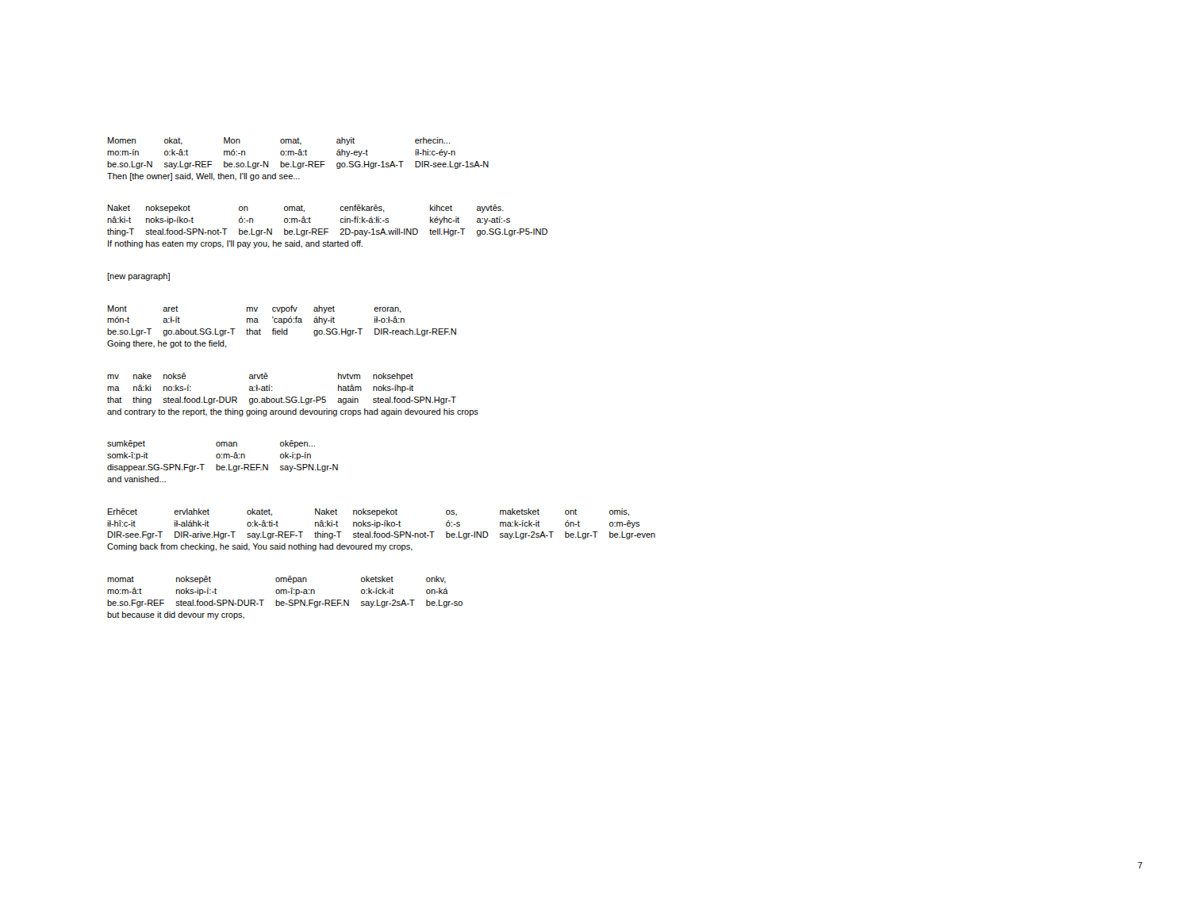| Momen | okat, | Mon | omat, | ahyit | erhecin... |
| mo:m-ín | o:k-â:t | mó:-n | o:m-â:t | áhy-ey-t | íł-hi:c-éy-n |
| be.so.Lgr-N | say.Lgr-REF | be.so.Lgr-N | be.Lgr-REF | go.SG.Hgr-1sA-T | DIR-see.Lgr-1sA-N |
Then [the owner] said, Well, then, I'll go and see...
| Naket | noksepekot | on | omat, | cenfēkarēs, | kihcet | ayvtēs. |
| nâ:ki-t | noks-ip-íko-t | ó:-n | o:m-â:t | cin-fí:k-á:łi:-s | kéyhc-it | a:y-atí:-s |
| thing-T | steal.food-SPN-not-T | be.Lgr-N | be.Lgr-REF | 2D-pay-1sA.will-IND | tell.Hgr-T | go.SG.Lgr-P5-IND |
If nothing has eaten my crops, I'll pay you, he said, and started off.
[new paragraph]
| Mont | aret | mv | cvpofv | ahyet | eroran, |
| món-t | a:ł-ít | ma | 'capó:fa | áhy-it | ił-o:ł-â:n |
| be.so.Lgr-T | go.about.SG.Lgr-T | that | field | go.SG.Hgr-T | DIR-reach.Lgr-REF.N |
Going there, he got to the field,
| mv | nake | noksē | arvtē | hvtvm | noksehpet |
| ma | nâ:ki | no:ks-í: | a:ł-atí: | hatâm | noks-íhp-it |
| that | thing | steal.food.Lgr-DUR | go.about.SG.Lgr-P5 | again | steal.food-SPN.Hgr-T |
and contrary to the report, the thing going around devouring crops had again devoured his crops
| sumkēpet | oman | okēpen... |
| somk-î:p-it | o:m-â:n | ok-i:p-ín |
| disappear.SG-SPN.Fgr-T | be.Lgr-REF.N | say-SPN.Lgr-N |
and vanished...
| Erhēcet | ervlahket | okatet, | Naket | noksepekot | os, | maketsket | ont | omis, |
| ił-hî:c-it | ił-aláhk-it | o:k-â:ti-t | nâ:ki-t | noks-ip-íko-t | ó:-s | ma:k-íck-it | ón-t | o:m-êys |
| DIR-see.Fgr-T | DIR-arive.Hgr-T | say.Lgr-REF-T | thing-T | steal.food-SPN-not-T | be.Lgr-IND | say.Lgr-2sA-T | be.Lgr-T | be.Lgr-even |
Coming back from checking, he said, You said nothing had devoured my crops,
| momat | noksepēt | omēpan | oketsket | onkv, |
| mo:m-â:t | noks-ip-í:-t | om-î:p-a:n | o:k-íck-it | on-ká |
| be.so.Fgr-REF | steal.food-SPN-DUR-T | be-SPN.Fgr-REF.N | say.Lgr-2sA-T | be.Lgr-so |
but because it did devour my crops,
7